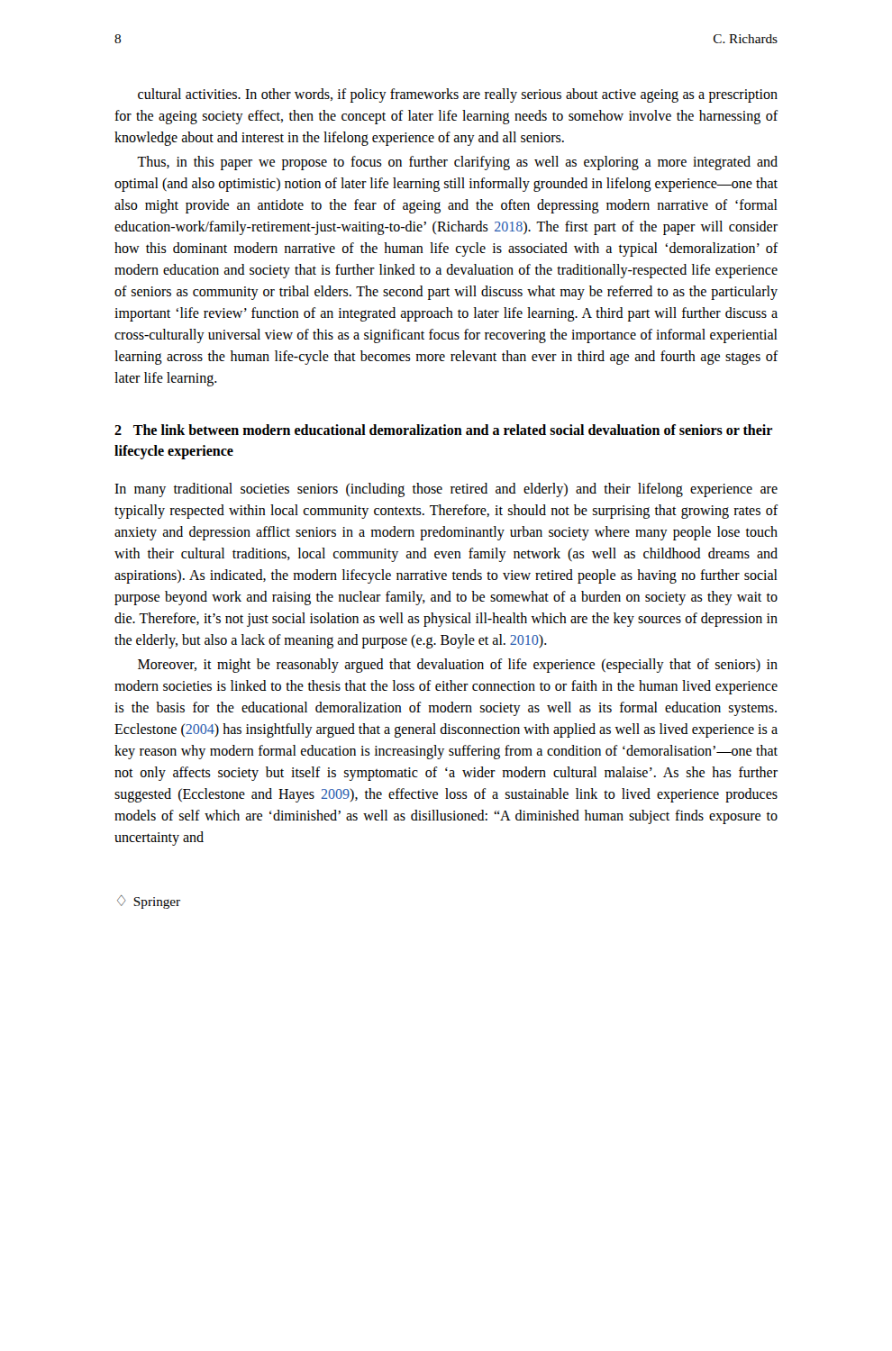8 C. Richards
cultural activities. In other words, if policy frameworks are really serious about active ageing as a prescription for the ageing society effect, then the concept of later life learning needs to somehow involve the harnessing of knowledge about and interest in the lifelong experience of any and all seniors.
Thus, in this paper we propose to focus on further clarifying as well as exploring a more integrated and optimal (and also optimistic) notion of later life learning still informally grounded in lifelong experience—one that also might provide an antidote to the fear of ageing and the often depressing modern narrative of ‘formal education-work/family-retirement-just-waiting-to-die’ (Richards 2018). The first part of the paper will consider how this dominant modern narrative of the human life cycle is associated with a typical ‘demoralization’ of modern education and society that is further linked to a devaluation of the traditionally-respected life experience of seniors as community or tribal elders. The second part will discuss what may be referred to as the particularly important ‘life review’ function of an integrated approach to later life learning. A third part will further discuss a cross-culturally universal view of this as a significant focus for recovering the importance of informal experiential learning across the human life-cycle that becomes more relevant than ever in third age and fourth age stages of later life learning.
2 The link between modern educational demoralization and a related social devaluation of seniors or their lifecycle experience
In many traditional societies seniors (including those retired and elderly) and their lifelong experience are typically respected within local community contexts. Therefore, it should not be surprising that growing rates of anxiety and depression afflict seniors in a modern predominantly urban society where many people lose touch with their cultural traditions, local community and even family network (as well as childhood dreams and aspirations). As indicated, the modern lifecycle narrative tends to view retired people as having no further social purpose beyond work and raising the nuclear family, and to be somewhat of a burden on society as they wait to die. Therefore, it’s not just social isolation as well as physical ill-health which are the key sources of depression in the elderly, but also a lack of meaning and purpose (e.g. Boyle et al. 2010).
Moreover, it might be reasonably argued that devaluation of life experience (especially that of seniors) in modern societies is linked to the thesis that the loss of either connection to or faith in the human lived experience is the basis for the educational demoralization of modern society as well as its formal education systems. Ecclestone (2004) has insightfully argued that a general disconnection with applied as well as lived experience is a key reason why modern formal education is increasingly suffering from a condition of ‘demoralisation’—one that not only affects society but itself is symptomatic of ‘a wider modern cultural malaise’. As she has further suggested (Ecclestone and Hayes 2009), the effective loss of a sustainable link to lived experience produces models of self which are ‘diminished’ as well as disillusioned: “A diminished human subject finds exposure to uncertainty and
♢Springer